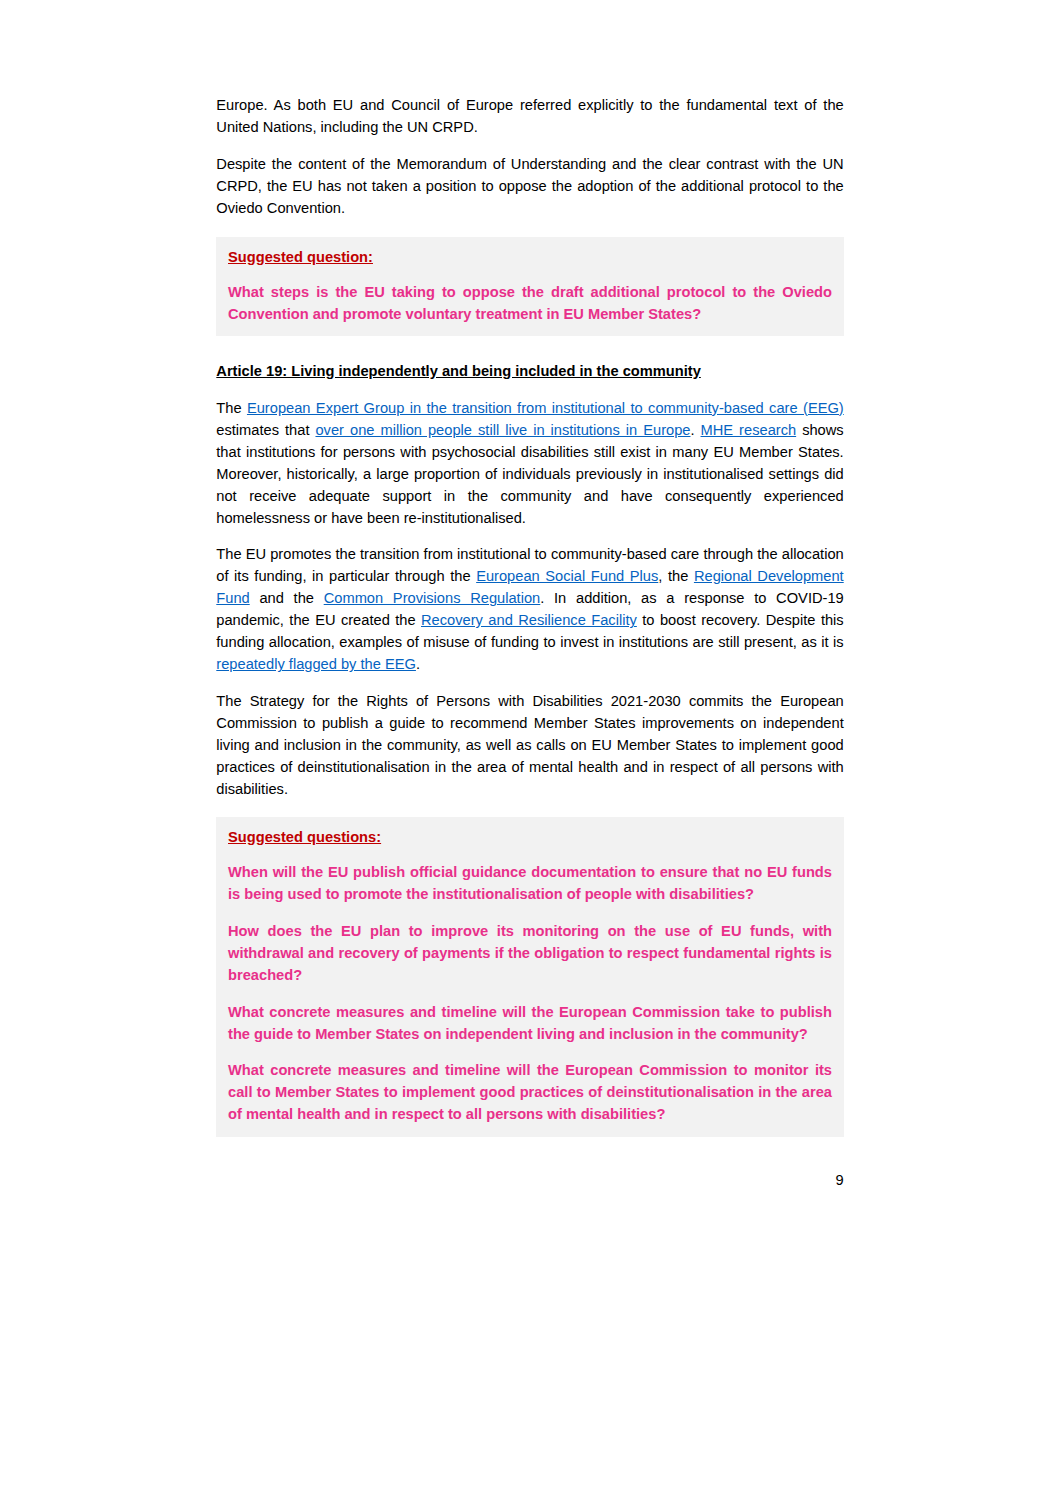Europe. As both EU and Council of Europe referred explicitly to the fundamental text of the United Nations, including the UN CRPD.
Despite the content of the Memorandum of Understanding and the clear contrast with the UN CRPD, the EU has not taken a position to oppose the adoption of the additional protocol to the Oviedo Convention.
Suggested question:
What steps is the EU taking to oppose the draft additional protocol to the Oviedo Convention and promote voluntary treatment in EU Member States?
Article 19: Living independently and being included in the community
The European Expert Group in the transition from institutional to community-based care (EEG) estimates that over one million people still live in institutions in Europe. MHE research shows that institutions for persons with psychosocial disabilities still exist in many EU Member States. Moreover, historically, a large proportion of individuals previously in institutionalised settings did not receive adequate support in the community and have consequently experienced homelessness or have been re-institutionalised.
The EU promotes the transition from institutional to community-based care through the allocation of its funding, in particular through the European Social Fund Plus, the Regional Development Fund and the Common Provisions Regulation. In addition, as a response to COVID-19 pandemic, the EU created the Recovery and Resilience Facility to boost recovery. Despite this funding allocation, examples of misuse of funding to invest in institutions are still present, as it is repeatedly flagged by the EEG.
The Strategy for the Rights of Persons with Disabilities 2021-2030 commits the European Commission to publish a guide to recommend Member States improvements on independent living and inclusion in the community, as well as calls on EU Member States to implement good practices of deinstitutionalisation in the area of mental health and in respect of all persons with disabilities.
Suggested questions:
When will the EU publish official guidance documentation to ensure that no EU funds is being used to promote the institutionalisation of people with disabilities?
How does the EU plan to improve its monitoring on the use of EU funds, with withdrawal and recovery of payments if the obligation to respect fundamental rights is breached?
What concrete measures and timeline will the European Commission take to publish the guide to Member States on independent living and inclusion in the community?
What concrete measures and timeline will the European Commission to monitor its call to Member States to implement good practices of deinstitutionalisation in the area of mental health and in respect to all persons with disabilities?
9